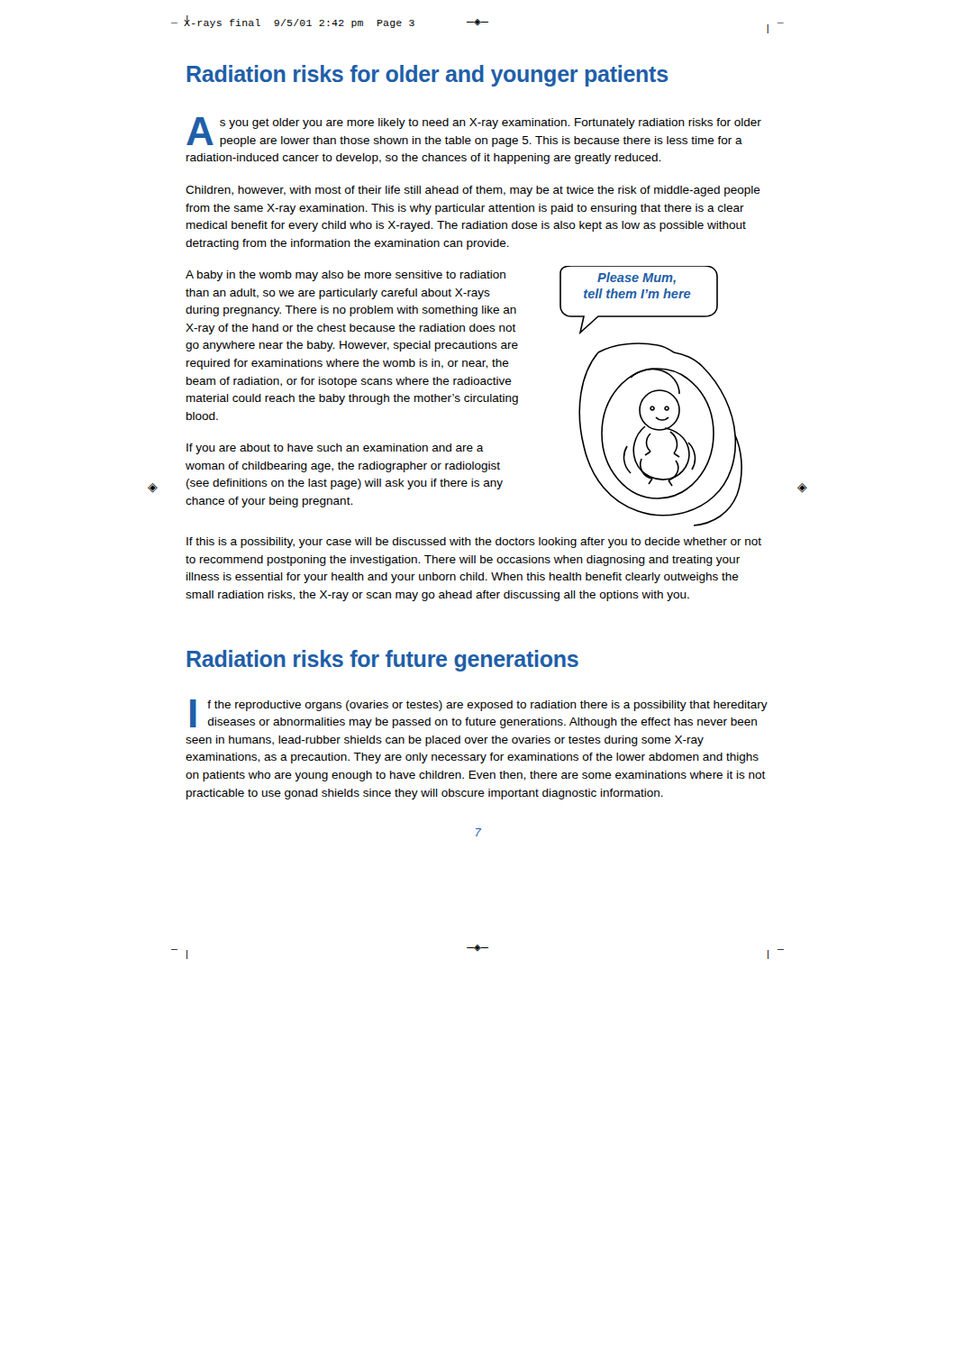_ | X-rays final 9/5/01 2:42 pm Page 3 —◈— _ |
◈ ◈
Radiation risks for older and younger patients
As you get older you are more likely to need an X-ray examination. Fortunately radiation risks for older people are lower than those shown in the table on page 5. This is because there is less time for a radiation-induced cancer to develop, so the chances of it happening are greatly reduced.
Children, however, with most of their life still ahead of them, may be at twice the risk of middle-aged people from the same X-ray examination. This is why particular attention is paid to ensuring that there is a clear medical benefit for every child who is X-rayed. The radiation dose is also kept as low as possible without detracting from the information the examination can provide.
Please Mum,
tell them I’m here
A baby in the womb may also be more sensitive to radiation than an adult, so we are particularly careful about X-rays during pregnancy. There is no problem with something like an X-ray of the hand or the chest because the radiation does not go anywhere near the baby. However, special precautions are required for examinations where the womb is in, or near, the beam of radiation, or for isotope scans where the radioactive material could reach the baby through the mother’s circulating blood.
If you are about to have such an examination and are a woman of childbearing age, the radiographer or radiologist (see definitions on the last page) will ask you if there is any chance of your being pregnant.
If this is a possibility, your case will be discussed with the doctors looking after you to decide whether or not to recommend postponing the investigation. There will be occasions when diagnosing and treating your illness is essential for your health and your unborn child. When this health benefit clearly outweighs the small radiation risks, the X-ray or scan may go ahead after discussing all the options with you.
Radiation risks for future generations
If the reproductive organs (ovaries or testes) are exposed to radiation there is a possibility that hereditary diseases or abnormalities may be passed on to future generations. Although the effect has never been seen in humans, lead-rubber shields can be placed over the ovaries or testes during some X-ray examinations, as a precaution. They are only necessary for examinations of the lower abdomen and thighs on patients who are young enough to have children. Even then, there are some examinations where it is not practicable to use gonad shields since they will obscure important diagnostic information.
7
— | —◈— — |